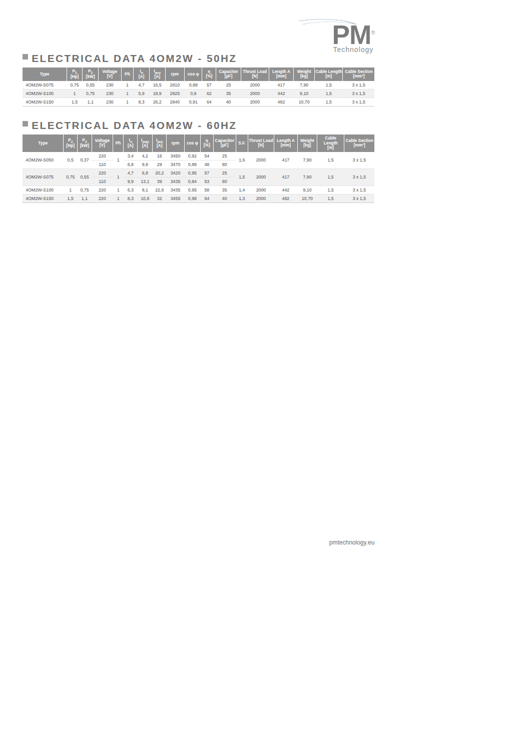PM®
Technology
Electrical Data 4OM2W - 50Hz
| Type | P 2 [Hp] | P 2 [kW] | Voltage [V] | Ph | I n [A] | I avv [A] | rpm | cos φ | η [%] | Capacitor [µF] | Thrust Load [N] | Length A [mm] | Weight [kg] | Cable Length [m] | Cable Section [mm²] |
| --- | --- | --- | --- | --- | --- | --- | --- | --- | --- | --- | --- | --- | --- | --- | --- |
| 4OM2W-S075 | 0,75 | 0,55 | 230 | 1 | 4,7 | 16,5 | 2810 | 0,88 | 57 | 25 | 2000 | 417 | 7,90 | 1,5 | 3 x 1,5 |
| 4OM2W-S100 | 1 | 0,75 | 230 | 1 | 5,9 | 18,9 | 2825 | 0,9 | 62 | 35 | 2000 | 442 | 9,10 | 1,5 | 3 x 1,5 |
| 4OM2W-S150 | 1,5 | 1,1 | 230 | 1 | 8,3 | 26,2 | 2840 | 0,91 | 64 | 40 | 2000 | 482 | 10,70 | 1,5 | 3 x 1,5 |
Electrical Data 4OM2W - 60Hz
| Type | P 2 [Hp] | P 2 [kW] | Voltage [V] | Ph | I n [A] | I max [A] | I avv [A] | rpm | cos φ | η [%] | Capacitor [µF] | S.F. | Thrust Load [N] | Length A [mm] | Weight [kg] | Cable Length [m] | Cable Section [mm²] |
| --- | --- | --- | --- | --- | --- | --- | --- | --- | --- | --- | --- | --- | --- | --- | --- | --- | --- |
| 4OM2W-S050 | 0,5 | 0,37 | 220 | 1 | 3,4 | 4,2 | 16 | 3450 | 0,92 | 54 | 25 | 1,6 | 2000 | 417 | 7,90 | 1,5 | 3 x 1,5 |
| 110 | 6,8 | 9,9 | 29 | 3470 | 0,89 | 48 | 80 |
| 4OM2W-S075 | 0,75 | 0,55 | 220 | 1 | 4,7 | 6,8 | 20,2 | 3420 | 0,95 | 57 | 25 | 1,5 | 2000 | 417 | 7,90 | 1,5 | 3 x 1,5 |
| 110 | 9,9 | 13,1 | 39 | 3435 | 0,84 | 53 | 80 |
| 4OM2W-S100 | 1 | 0,75 | 220 | 1 | 6,3 | 8,1 | 22,6 | 3435 | 0,95 | 58 | 35 | 1,4 | 2000 | 442 | 9,10 | 1,5 | 3 x 1,5 |
| 4OM2W-S150 | 1,5 | 1,1 | 220 | 1 | 8,3 | 10,8 | 32 | 3455 | 0,98 | 64 | 40 | 1,3 | 2000 | 482 | 10,70 | 1,5 | 3 x 1,5 |
pmtechnology.eu